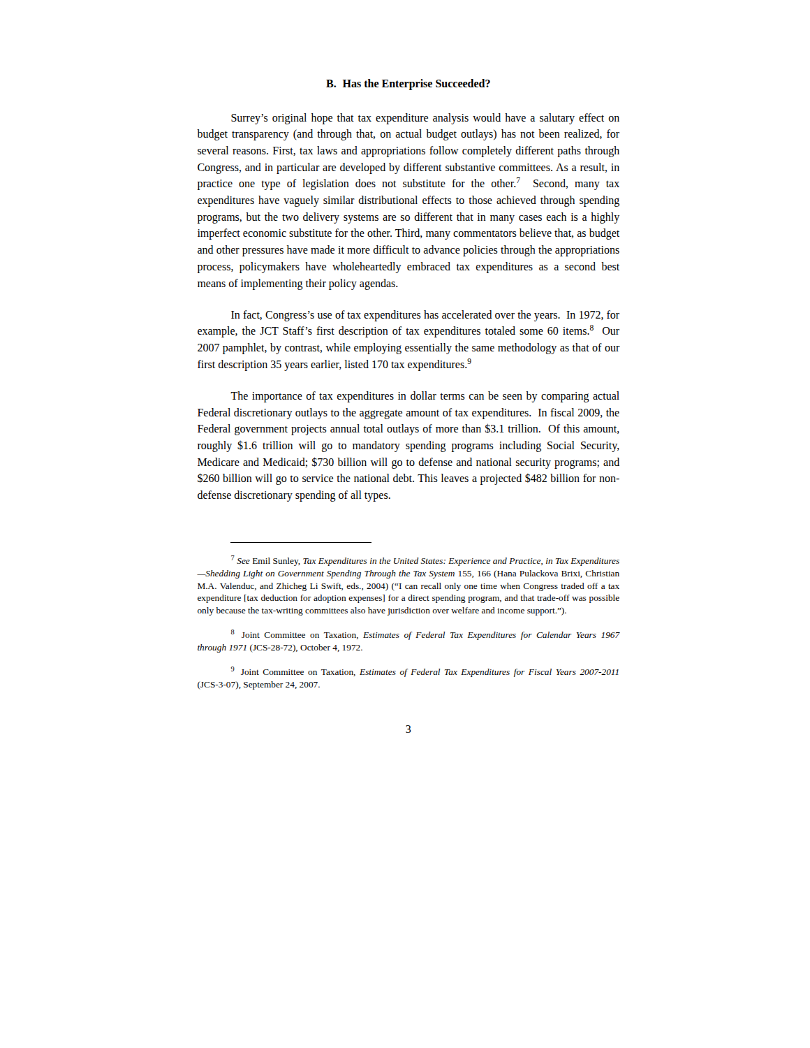B. Has the Enterprise Succeeded?
Surrey’s original hope that tax expenditure analysis would have a salutary effect on budget transparency (and through that, on actual budget outlays) has not been realized, for several reasons. First, tax laws and appropriations follow completely different paths through Congress, and in particular are developed by different substantive committees. As a result, in practice one type of legislation does not substitute for the other.7 Second, many tax expenditures have vaguely similar distributional effects to those achieved through spending programs, but the two delivery systems are so different that in many cases each is a highly imperfect economic substitute for the other. Third, many commentators believe that, as budget and other pressures have made it more difficult to advance policies through the appropriations process, policymakers have wholeheartedly embraced tax expenditures as a second best means of implementing their policy agendas.
In fact, Congress’s use of tax expenditures has accelerated over the years. In 1972, for example, the JCT Staff’s first description of tax expenditures totaled some 60 items.8 Our 2007 pamphlet, by contrast, while employing essentially the same methodology as that of our first description 35 years earlier, listed 170 tax expenditures.9
The importance of tax expenditures in dollar terms can be seen by comparing actual Federal discretionary outlays to the aggregate amount of tax expenditures. In fiscal 2009, the Federal government projects annual total outlays of more than $3.1 trillion. Of this amount, roughly $1.6 trillion will go to mandatory spending programs including Social Security, Medicare and Medicaid; $730 billion will go to defense and national security programs; and $260 billion will go to service the national debt. This leaves a projected $482 billion for non-defense discretionary spending of all types.
7 See Emil Sunley, Tax Expenditures in the United States: Experience and Practice, in Tax Expenditures—Shedding Light on Government Spending Through the Tax System 155, 166 (Hana Pulackova Brixi, Christian M.A. Valenduc, and Zhicheg Li Swift, eds., 2004) (“I can recall only one time when Congress traded off a tax expenditure [tax deduction for adoption expenses] for a direct spending program, and that trade-off was possible only because the tax-writing committees also have jurisdiction over welfare and income support.”).
8 Joint Committee on Taxation, Estimates of Federal Tax Expenditures for Calendar Years 1967 through 1971 (JCS-28-72), October 4, 1972.
9 Joint Committee on Taxation, Estimates of Federal Tax Expenditures for Fiscal Years 2007-2011 (JCS-3-07), September 24, 2007.
3